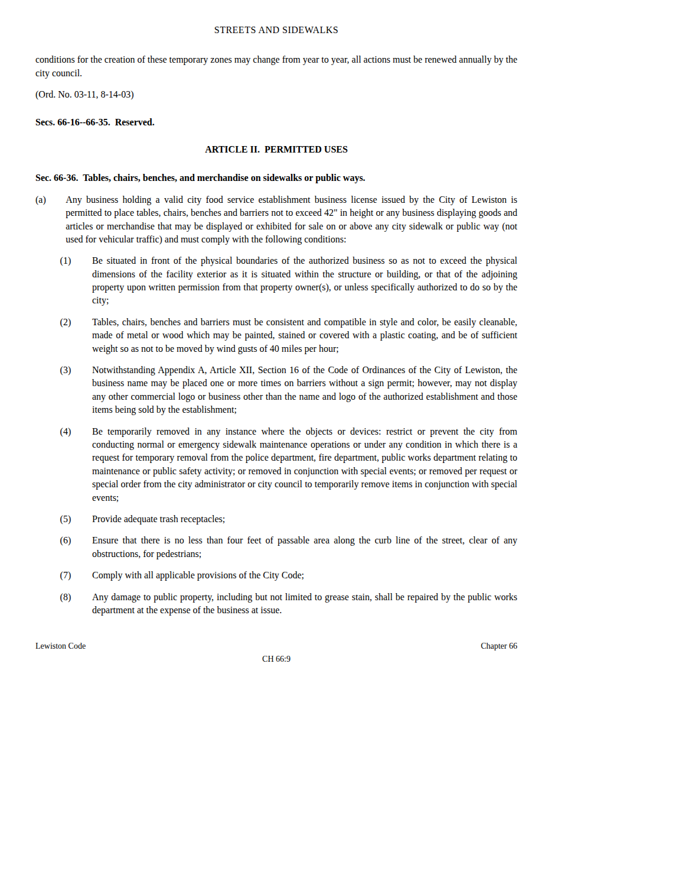STREETS AND SIDEWALKS
conditions for the creation of these temporary zones may change from year to year, all actions must be renewed annually by the city council.
(Ord. No. 03-11, 8-14-03)
Secs. 66-16--66-35. Reserved.
ARTICLE II. PERMITTED USES
Sec. 66-36. Tables, chairs, benches, and merchandise on sidewalks or public ways.
| (a) | Any business holding a valid city food service establishment business license issued by the City of Lewiston is permitted to place tables, chairs, benches and barriers not to exceed 42" in height or any business displaying goods and articles or merchandise that may be displayed or exhibited for sale on or above any city sidewalk or public way (not used for vehicular traffic) and must comply with the following conditions: |
| (1) | Be situated in front of the physical boundaries of the authorized business so as not to exceed the physical dimensions of the facility exterior as it is situated within the structure or building, or that of the adjoining property upon written permission from that property owner(s), or unless specifically authorized to do so by the city; |
| (2) | Tables, chairs, benches and barriers must be consistent and compatible in style and color, be easily cleanable, made of metal or wood which may be painted, stained or covered with a plastic coating, and be of sufficient weight so as not to be moved by wind gusts of 40 miles per hour; |
| (3) | Notwithstanding Appendix A, Article XII, Section 16 of the Code of Ordinances of the City of Lewiston, the business name may be placed one or more times on barriers without a sign permit; however, may not display any other commercial logo or business other than the name and logo of the authorized establishment and those items being sold by the establishment; |
| (4) | Be temporarily removed in any instance where the objects or devices: restrict or prevent the city from conducting normal or emergency sidewalk maintenance operations or under any condition in which there is a request for temporary removal from the police department, fire department, public works department relating to maintenance or public safety activity; or removed in conjunction with special events; or removed per request or special order from the city administrator or city council to temporarily remove items in conjunction with special events; |
| (5) | Provide adequate trash receptacles; |
| (6) | Ensure that there is no less than four feet of passable area along the curb line of the street, clear of any obstructions, for pedestrians; |
| (7) | Comply with all applicable provisions of the City Code; |
| (8) | Any damage to public property, including but not limited to grease stain, shall be repaired by the public works department at the expense of the business at issue. |
Lewiston Code Chapter 66
CH 66:9